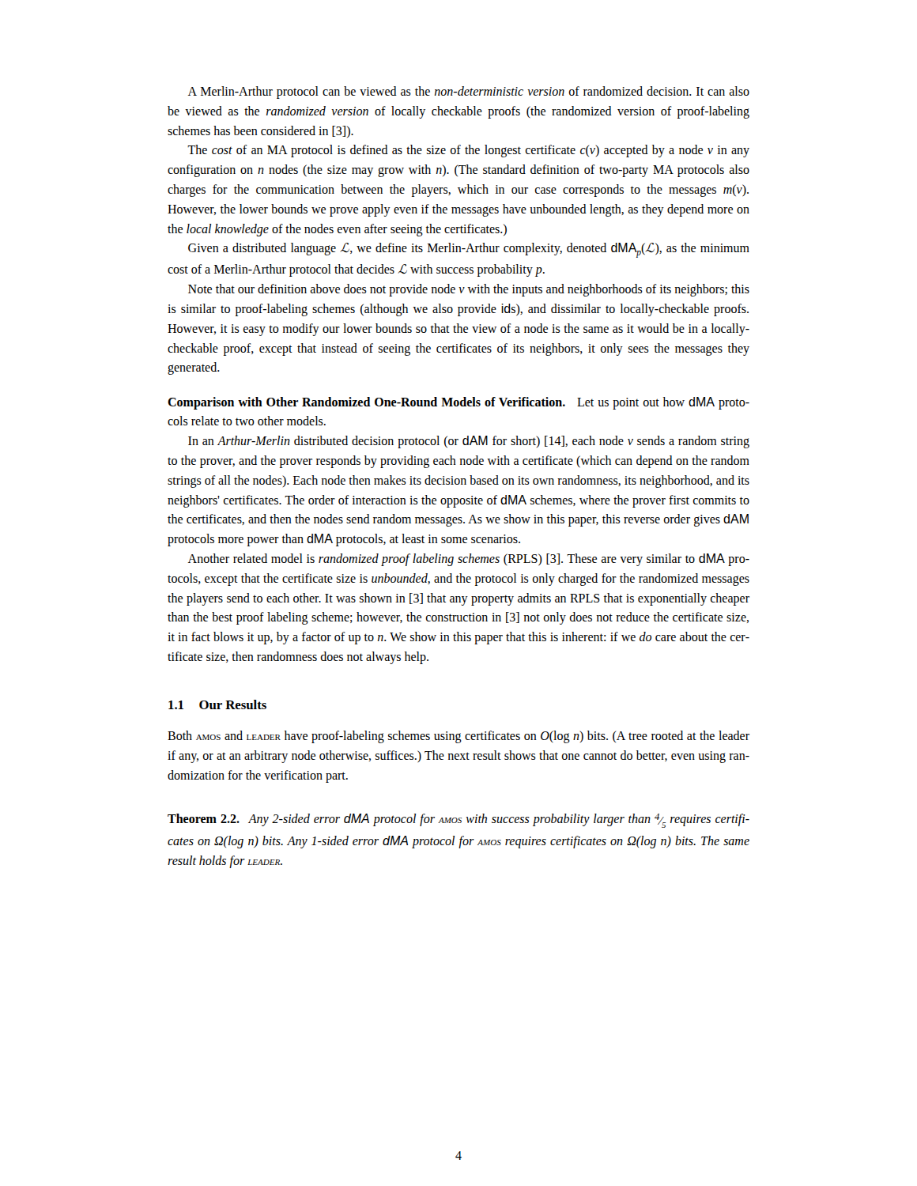A Merlin-Arthur protocol can be viewed as the non-deterministic version of randomized decision. It can also be viewed as the randomized version of locally checkable proofs (the randomized version of proof-labeling schemes has been considered in [3]).
The cost of an MA protocol is defined as the size of the longest certificate c(v) accepted by a node v in any configuration on n nodes (the size may grow with n). (The standard definition of two-party MA protocols also charges for the communication between the players, which in our case corresponds to the messages m(v). However, the lower bounds we prove apply even if the messages have unbounded length, as they depend more on the local knowledge of the nodes even after seeing the certificates.)
Given a distributed language ℒ, we define its Merlin-Arthur complexity, denoted dMAp(ℒ), as the minimum cost of a Merlin-Arthur protocol that decides ℒ with success probability p.
Note that our definition above does not provide node v with the inputs and neighborhoods of its neighbors; this is similar to proof-labeling schemes (although we also provide ids), and dissimilar to locally-checkable proofs. However, it is easy to modify our lower bounds so that the view of a node is the same as it would be in a locally-checkable proof, except that instead of seeing the certificates of its neighbors, it only sees the messages they generated.
Comparison with Other Randomized One-Round Models of Verification. Let us point out how dMA protocols relate to two other models.
In an Arthur-Merlin distributed decision protocol (or dAM for short) [14], each node v sends a random string to the prover, and the prover responds by providing each node with a certificate (which can depend on the random strings of all the nodes). Each node then makes its decision based on its own randomness, its neighborhood, and its neighbors' certificates. The order of interaction is the opposite of dMA schemes, where the prover first commits to the certificates, and then the nodes send random messages. As we show in this paper, this reverse order gives dAM protocols more power than dMA protocols, at least in some scenarios.
Another related model is randomized proof labeling schemes (RPLS) [3]. These are very similar to dMA protocols, except that the certificate size is unbounded, and the protocol is only charged for the randomized messages the players send to each other. It was shown in [3] that any property admits an RPLS that is exponentially cheaper than the best proof labeling scheme; however, the construction in [3] not only does not reduce the certificate size, it in fact blows it up, by a factor of up to n. We show in this paper that this is inherent: if we do care about the certificate size, then randomness does not always help.
1.1 Our Results
Both amos and leader have proof-labeling schemes using certificates on O(log n) bits. (A tree rooted at the leader if any, or at an arbitrary node otherwise, suffices.) The next result shows that one cannot do better, even using randomization for the verification part.
Theorem 2.2. Any 2-sided error dMA protocol for amos with success probability larger than 4⁄5 requires certificates on Ω(log n) bits. Any 1-sided error dMA protocol for amos requires certificates on Ω(log n) bits. The same result holds for leader.
4